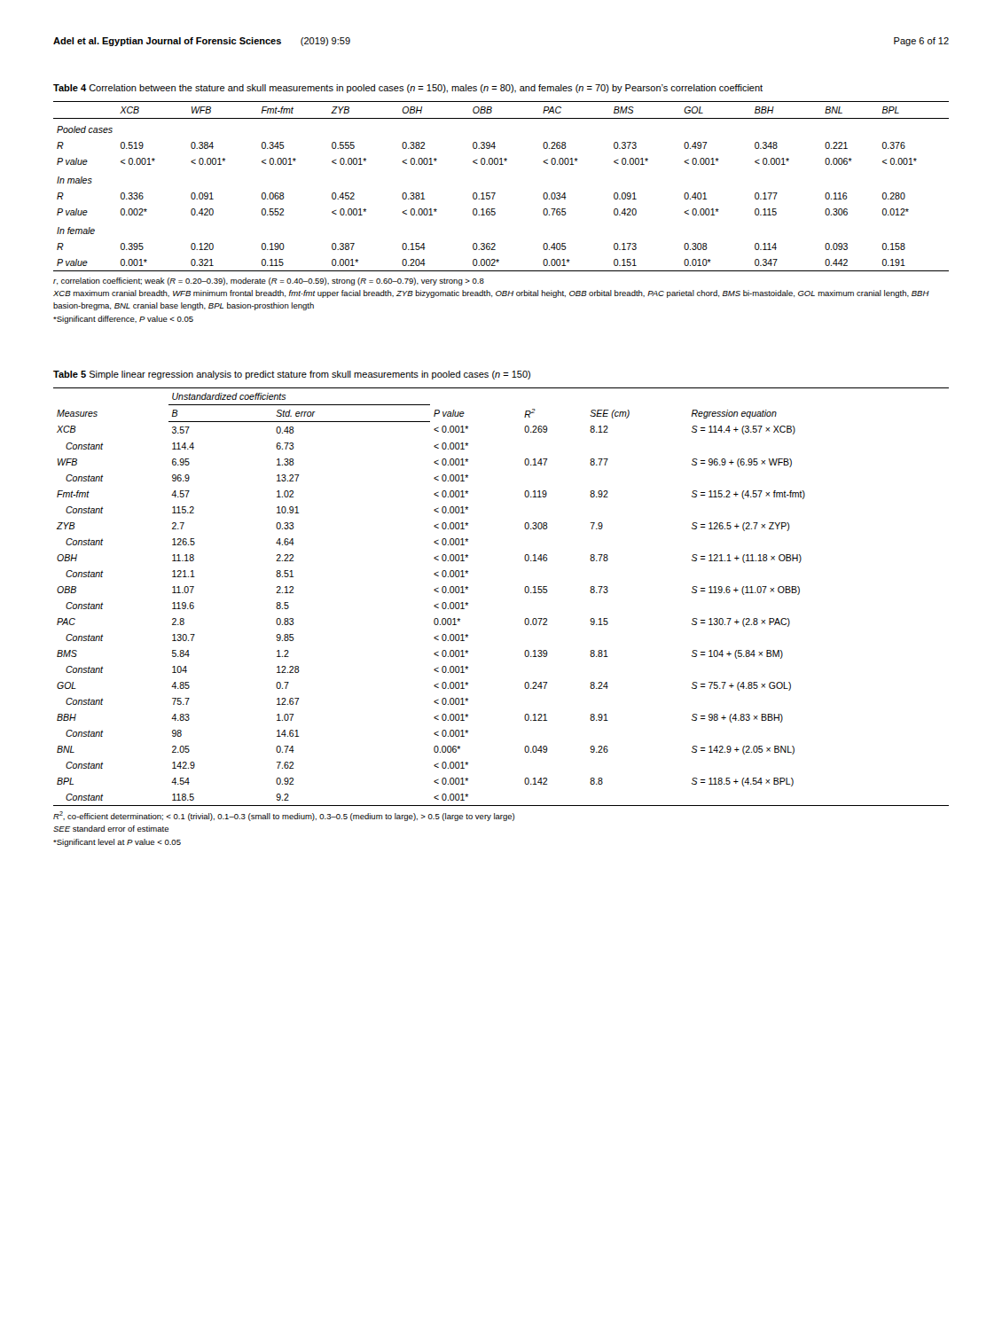Adel et al. Egyptian Journal of Forensic Sciences (2019) 9:59
Page 6 of 12
Table 4 Correlation between the stature and skull measurements in pooled cases (n = 150), males (n = 80), and females (n = 70) by Pearson’s correlation coefficient
| | XCB | WFB | Fmt-fmt | ZYB | OBH | OBB | PAC | BMS | GOL | BBH | BNL | BPL |
| --- | --- | --- | --- | --- | --- | --- | --- | --- | --- | --- | --- | --- |
| Pooled cases |
| R | 0.519 | 0.384 | 0.345 | 0.555 | 0.382 | 0.394 | 0.268 | 0.373 | 0.497 | 0.348 | 0.221 | 0.376 |
| P value | < 0.001* | < 0.001* | < 0.001* | < 0.001* | < 0.001* | < 0.001* | < 0.001* | < 0.001* | < 0.001* | < 0.001* | 0.006* | < 0.001* |
| In males |
| R | 0.336 | 0.091 | 0.068 | 0.452 | 0.381 | 0.157 | 0.034 | 0.091 | 0.401 | 0.177 | 0.116 | 0.280 |
| P value | 0.002* | 0.420 | 0.552 | < 0.001* | < 0.001* | 0.165 | 0.765 | 0.420 | < 0.001* | 0.115 | 0.306 | 0.012* |
| In female |
| R | 0.395 | 0.120 | 0.190 | 0.387 | 0.154 | 0.362 | 0.405 | 0.173 | 0.308 | 0.114 | 0.093 | 0.158 |
| P value | 0.001* | 0.321 | 0.115 | 0.001* | 0.204 | 0.002* | 0.001* | 0.151 | 0.010* | 0.347 | 0.442 | 0.191 |
r, correlation coefficient; weak (R = 0.20–0.39), moderate (R = 0.40–0.59), strong (R = 0.60–0.79), very strong > 0.8
XCB maximum cranial breadth, WFB minimum frontal breadth, fmt-fmt upper facial breadth, ZYB bizygomatic breadth, OBH orbital height, OBB orbital breadth, PAC parietal chord, BMS bi-mastoidale, GOL maximum cranial length, BBH basion-bregma, BNL cranial base length, BPL basion-prosthion length
*Significant difference, P value < 0.05
Table 5 Simple linear regression analysis to predict stature from skull measurements in pooled cases (n = 150)
| Measures | Unstandardized coefficients | P value | R 2 | SEE (cm) | Regression equation |
| --- | --- | --- | --- | --- | --- |
| B | Std. error |
| XCB | 3.57 | 0.48 | < 0.001* | 0.269 | 8.12 | S = 114.4 + (3.57 × XCB) |
| Constant | 114.4 | 6.73 | < 0.001* | | | |
| WFB | 6.95 | 1.38 | < 0.001* | 0.147 | 8.77 | S = 96.9 + (6.95 × WFB) |
| Constant | 96.9 | 13.27 | < 0.001* | | | |
| Fmt-fmt | 4.57 | 1.02 | < 0.001* | 0.119 | 8.92 | S = 115.2 + (4.57 × fmt-fmt) |
| Constant | 115.2 | 10.91 | < 0.001* | | | |
| ZYB | 2.7 | 0.33 | < 0.001* | 0.308 | 7.9 | S = 126.5 + (2.7 × ZYP) |
| Constant | 126.5 | 4.64 | < 0.001* | | | |
| OBH | 11.18 | 2.22 | < 0.001* | 0.146 | 8.78 | S = 121.1 + (11.18 × OBH) |
| Constant | 121.1 | 8.51 | < 0.001* | | | |
| OBB | 11.07 | 2.12 | < 0.001* | 0.155 | 8.73 | S = 119.6 + (11.07 × OBB) |
| Constant | 119.6 | 8.5 | < 0.001* | | | |
| PAC | 2.8 | 0.83 | 0.001* | 0.072 | 9.15 | S = 130.7 + (2.8 × PAC) |
| Constant | 130.7 | 9.85 | < 0.001* | | | |
| BMS | 5.84 | 1.2 | < 0.001* | 0.139 | 8.81 | S = 104 + (5.84 × BM) |
| Constant | 104 | 12.28 | < 0.001* | | | |
| GOL | 4.85 | 0.7 | < 0.001* | 0.247 | 8.24 | S = 75.7 + (4.85 × GOL) |
| Constant | 75.7 | 12.67 | < 0.001* | | | |
| BBH | 4.83 | 1.07 | < 0.001* | 0.121 | 8.91 | S = 98 + (4.83 × BBH) |
| Constant | 98 | 14.61 | < 0.001* | | | |
| BNL | 2.05 | 0.74 | 0.006* | 0.049 | 9.26 | S = 142.9 + (2.05 × BNL) |
| Constant | 142.9 | 7.62 | < 0.001* | | | |
| BPL | 4.54 | 0.92 | < 0.001* | 0.142 | 8.8 | S = 118.5 + (4.54 × BPL) |
| Constant | 118.5 | 9.2 | < 0.001* | | | |
R2, co-efficient determination; < 0.1 (trivial), 0.1–0.3 (small to medium), 0.3–0.5 (medium to large), > 0.5 (large to very large)
SEE standard error of estimate
*Significant level at P value < 0.05